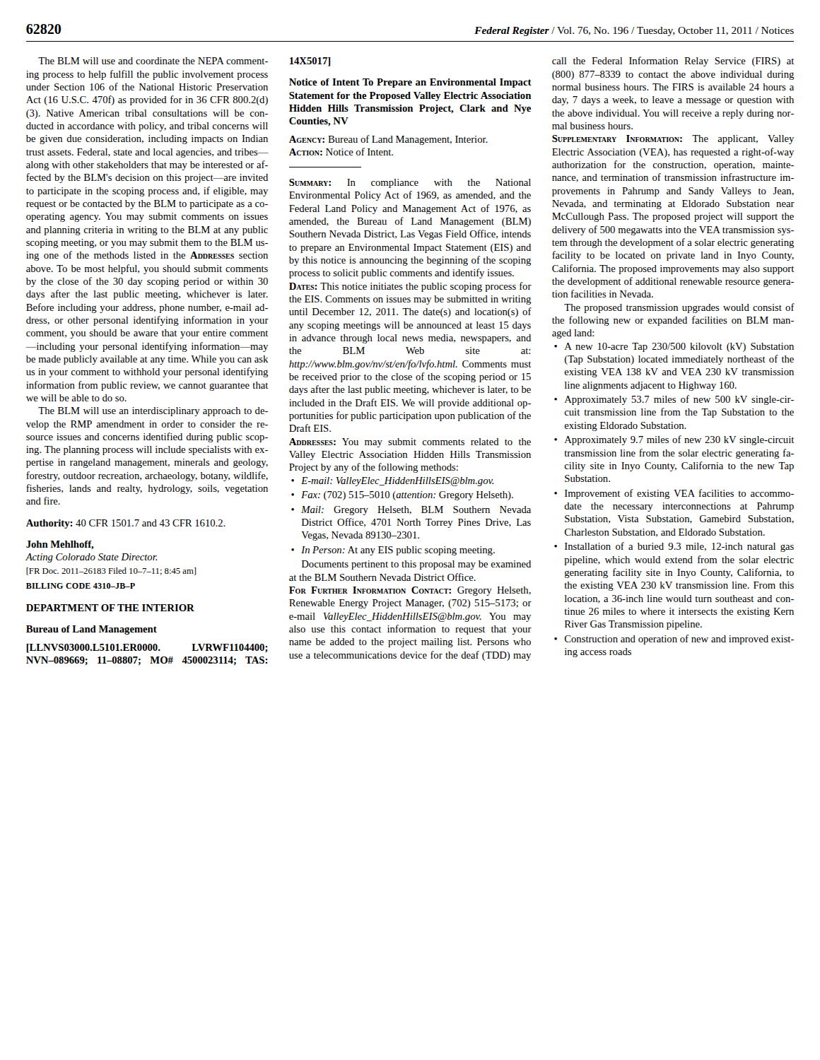62820
Federal Register / Vol. 76, No. 196 / Tuesday, October 11, 2011 / Notices
The BLM will use and coordinate the NEPA commenting process to help fulfill the public involvement process under Section 106 of the National Historic Preservation Act (16 U.S.C. 470f) as provided for in 36 CFR 800.2(d)(3). Native American tribal consultations will be conducted in accordance with policy, and tribal concerns will be given due consideration, including impacts on Indian trust assets. Federal, state and local agencies, and tribes—along with other stakeholders that may be interested or affected by the BLM's decision on this project—are invited to participate in the scoping process and, if eligible, may request or be contacted by the BLM to participate as a cooperating agency. You may submit comments on issues and planning criteria in writing to the BLM at any public scoping meeting, or you may submit them to the BLM using one of the methods listed in the Addresses section above. To be most helpful, you should submit comments by the close of the 30 day scoping period or within 30 days after the last public meeting, whichever is later. Before including your address, phone number, e-mail address, or other personal identifying information in your comment, you should be aware that your entire comment—including your personal identifying information—may be made publicly available at any time. While you can ask us in your comment to withhold your personal identifying information from public review, we cannot guarantee that we will be able to do so.
The BLM will use an interdisciplinary approach to develop the RMP amendment in order to consider the resource issues and concerns identified during public scoping. The planning process will include specialists with expertise in rangeland management, minerals and geology, forestry, outdoor recreation, archaeology, botany, wildlife, fisheries, lands and realty, hydrology, soils, vegetation and fire.
Authority: 40 CFR 1501.7 and 43 CFR 1610.2.
John Mehlhoff,
Acting Colorado State Director.
[FR Doc. 2011–26183 Filed 10–7–11; 8:45 am]
BILLING CODE 4310–JB–P
DEPARTMENT OF THE INTERIOR
Bureau of Land Management
[LLNVS03000.L5101.ER0000. LVRWF1104400; NVN–089669; 11–08807; MO# 4500023114; TAS: 14X5017]
Notice of Intent To Prepare an Environmental Impact Statement for the Proposed Valley Electric Association Hidden Hills Transmission Project, Clark and Nye Counties, NV
Agency: Bureau of Land Management, Interior.
Action: Notice of Intent.
Summary: In compliance with the National Environmental Policy Act of 1969, as amended, and the Federal Land Policy and Management Act of 1976, as amended, the Bureau of Land Management (BLM) Southern Nevada District, Las Vegas Field Office, intends to prepare an Environmental Impact Statement (EIS) and by this notice is announcing the beginning of the scoping process to solicit public comments and identify issues.
Dates: This notice initiates the public scoping process for the EIS. Comments on issues may be submitted in writing until December 12, 2011. The date(s) and location(s) of any scoping meetings will be announced at least 15 days in advance through local news media, newspapers, and the BLM Web site at: http://www.blm.gov/nv/st/en/fo/lvfo.html. Comments must be received prior to the close of the scoping period or 15 days after the last public meeting, whichever is later, to be included in the Draft EIS. We will provide additional opportunities for public participation upon publication of the Draft EIS.
Addresses: You may submit comments related to the Valley Electric Association Hidden Hills Transmission Project by any of the following methods:
E-mail: ValleyElec_HiddenHillsEIS@blm.gov.
Fax: (702) 515–5010 (attention: Gregory Helseth).
Mail: Gregory Helseth, BLM Southern Nevada District Office, 4701 North Torrey Pines Drive, Las Vegas, Nevada 89130–2301.
In Person: At any EIS public scoping meeting.
Documents pertinent to this proposal may be examined at the BLM Southern Nevada District Office.
For Further Information Contact: Gregory Helseth, Renewable Energy Project Manager, (702) 515–5173; or e-mail ValleyElec_HiddenHillsEIS@blm.gov. You may also use this contact information to request that your name be added to the project mailing list. Persons who use a telecommunications device for the deaf (TDD) may call the Federal Information Relay Service (FIRS) at (800) 877–8339 to contact the above individual during normal business hours. The FIRS is available 24 hours a day, 7 days a week, to leave a message or question with the above individual. You will receive a reply during normal business hours.
Supplementary Information: The applicant, Valley Electric Association (VEA), has requested a right-of-way authorization for the construction, operation, maintenance, and termination of transmission infrastructure improvements in Pahrump and Sandy Valleys to Jean, Nevada, and terminating at Eldorado Substation near McCullough Pass. The proposed project will support the delivery of 500 megawatts into the VEA transmission system through the development of a solar electric generating facility to be located on private land in Inyo County, California. The proposed improvements may also support the development of additional renewable resource generation facilities in Nevada.
The proposed transmission upgrades would consist of the following new or expanded facilities on BLM managed land:
A new 10-acre Tap 230/500 kilovolt (kV) Substation (Tap Substation) located immediately northeast of the existing VEA 138 kV and VEA 230 kV transmission line alignments adjacent to Highway 160.
Approximately 53.7 miles of new 500 kV single-circuit transmission line from the Tap Substation to the existing Eldorado Substation.
Approximately 9.7 miles of new 230 kV single-circuit transmission line from the solar electric generating facility site in Inyo County, California to the new Tap Substation.
Improvement of existing VEA facilities to accommodate the necessary interconnections at Pahrump Substation, Vista Substation, Gamebird Substation, Charleston Substation, and Eldorado Substation.
Installation of a buried 9.3 mile, 12-inch natural gas pipeline, which would extend from the solar electric generating facility site in Inyo County, California, to the existing VEA 230 kV transmission line. From this location, a 36-inch line would turn southeast and continue 26 miles to where it intersects the existing Kern River Gas Transmission pipeline.
Construction and operation of new and improved existing access roads